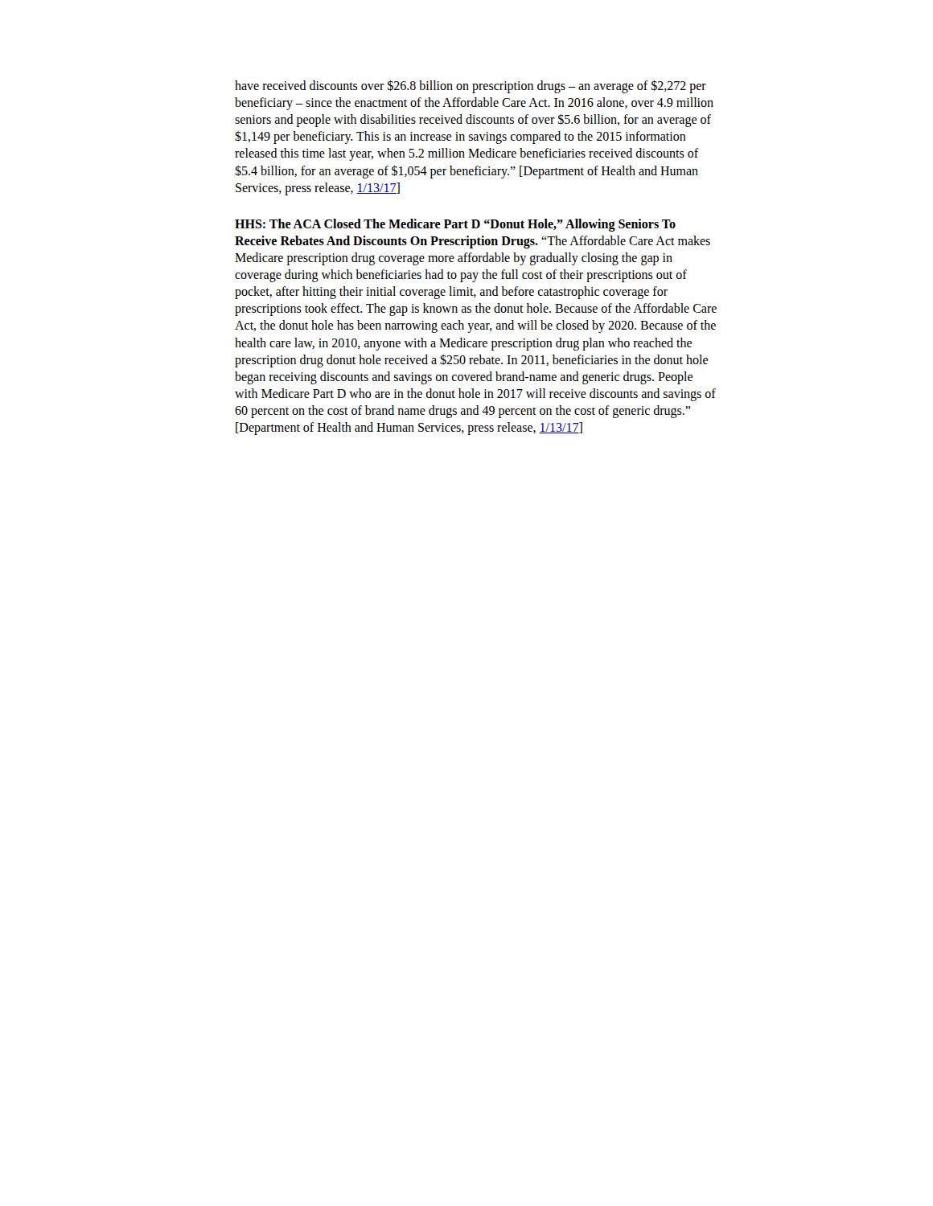have received discounts over $26.8 billion on prescription drugs – an average of $2,272 per beneficiary – since the enactment of the Affordable Care Act. In 2016 alone, over 4.9 million seniors and people with disabilities received discounts of over $5.6 billion, for an average of $1,149 per beneficiary. This is an increase in savings compared to the 2015 information released this time last year, when 5.2 million Medicare beneficiaries received discounts of $5.4 billion, for an average of $1,054 per beneficiary.” [Department of Health and Human Services, press release, 1/13/17]
HHS: The ACA Closed The Medicare Part D “Donut Hole,” Allowing Seniors To Receive Rebates And Discounts On Prescription Drugs. “The Affordable Care Act makes Medicare prescription drug coverage more affordable by gradually closing the gap in coverage during which beneficiaries had to pay the full cost of their prescriptions out of pocket, after hitting their initial coverage limit, and before catastrophic coverage for prescriptions took effect. The gap is known as the donut hole. Because of the Affordable Care Act, the donut hole has been narrowing each year, and will be closed by 2020. Because of the health care law, in 2010, anyone with a Medicare prescription drug plan who reached the prescription drug donut hole received a $250 rebate. In 2011, beneficiaries in the donut hole began receiving discounts and savings on covered brand-name and generic drugs. People with Medicare Part D who are in the donut hole in 2017 will receive discounts and savings of 60 percent on the cost of brand name drugs and 49 percent on the cost of generic drugs.” [Department of Health and Human Services, press release, 1/13/17]